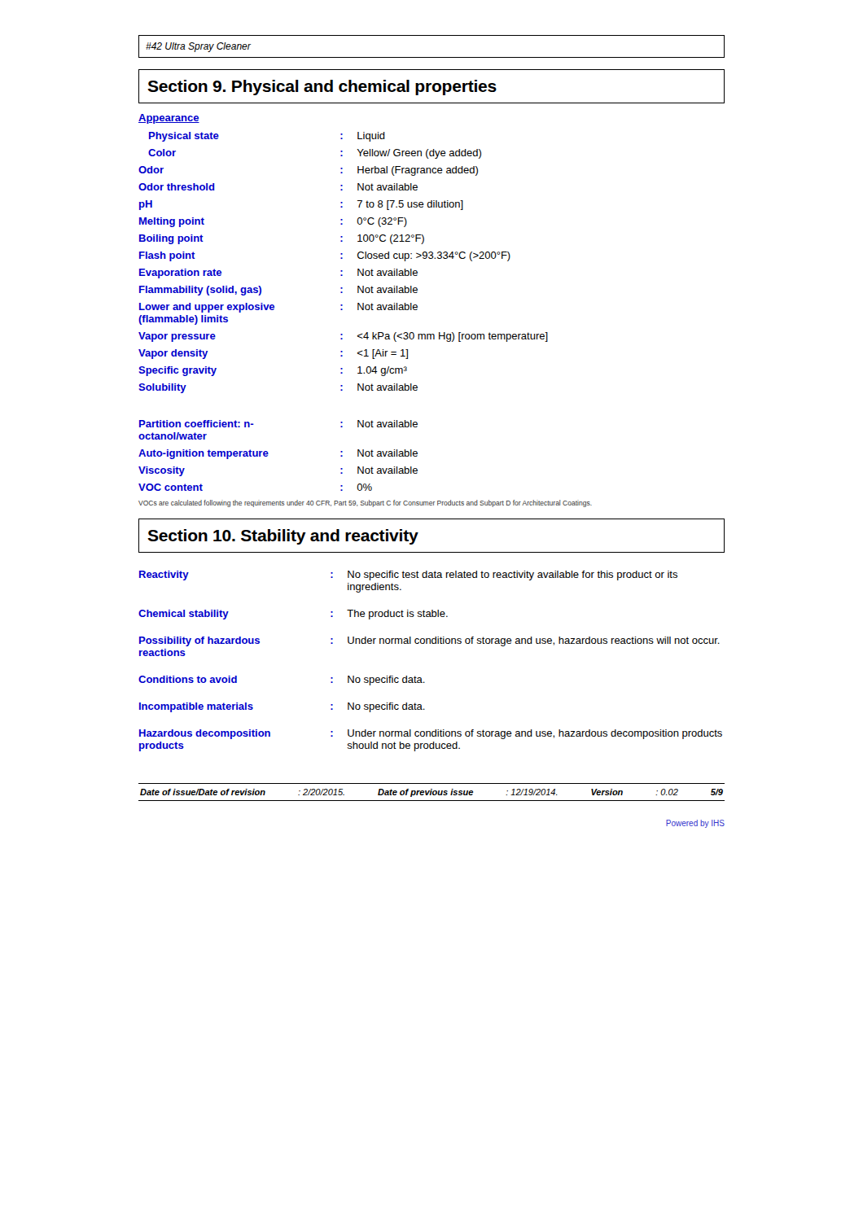#42 Ultra Spray Cleaner
Section 9. Physical and chemical properties
Appearance
| Physical state | : | Liquid |
| Color | : | Yellow/ Green (dye added) |
| Odor | : | Herbal (Fragrance added) |
| Odor threshold | : | Not available |
| pH | : | 7 to 8 [7.5 use dilution] |
| Melting point | : | 0°C (32°F) |
| Boiling point | : | 100°C (212°F) |
| Flash point | : | Closed cup: >93.334°C (>200°F) |
| Evaporation rate | : | Not available |
| Flammability (solid, gas) | : | Not available |
| Lower and upper explosive (flammable) limits | : | Not available |
| Vapor pressure | : | <4 kPa (<30 mm Hg) [room temperature] |
| Vapor density | : | <1 [Air = 1] |
| Specific gravity | : | 1.04 g/cm³ |
| Solubility | : | Not available |
| Partition coefficient: n- octanol/water | : | Not available |
| Auto-ignition temperature | : | Not available |
| Viscosity | : | Not available |
| VOC content | : | 0% |
VOCs are calculated following the requirements under 40 CFR, Part 59, Subpart C for Consumer Products and Subpart D for Architectural Coatings.
Section 10. Stability and reactivity
| Reactivity | : | No specific test data related to reactivity available for this product or its ingredients. |
| Chemical stability | : | The product is stable. |
| Possibility of hazardous reactions | : | Under normal conditions of storage and use, hazardous reactions will not occur. |
| Conditions to avoid | : | No specific data. |
| Incompatible materials | : | No specific data. |
| Hazardous decomposition products | : | Under normal conditions of storage and use, hazardous decomposition products should not be produced. |
Date of issue/Date of revision : 2/20/2015. Date of previous issue : 12/19/2014. Version : 0.02 5/9
Powered by IHS